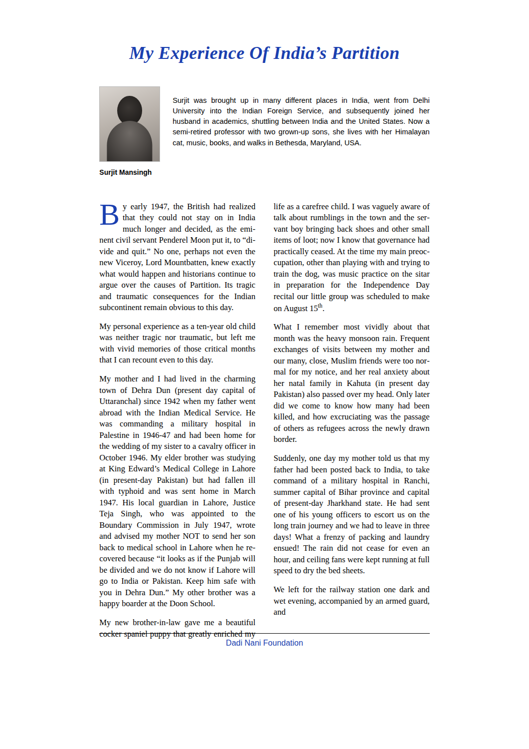My Experience Of India’s Partition
Surjit Mansingh
Surjit was brought up in many different places in India, went from Delhi University into the Indian Foreign Service, and subsequently joined her husband in academics, shuttling between India and the United States. Now a semi-retired professor with two grown-up sons, she lives with her Himalayan cat, music, books, and walks in Bethesda, Maryland, USA.
By early 1947, the British had realized that they could not stay on in India much longer and decided, as the eminent civil servant Penderel Moon put it, to “divide and quit.” No one, perhaps not even the new Viceroy, Lord Mountbatten, knew exactly what would happen and historians continue to argue over the causes of Partition. Its tragic and traumatic consequences for the Indian subcontinent remain obvious to this day.
My personal experience as a ten-year old child was neither tragic nor traumatic, but left me with vivid memories of those critical months that I can recount even to this day.
My mother and I had lived in the charming town of Dehra Dun (present day capital of Uttaranchal) since 1942 when my father went abroad with the Indian Medical Service. He was commanding a military hospital in Palestine in 1946-47 and had been home for the wedding of my sister to a cavalry officer in October 1946. My elder brother was studying at King Edward’s Medical College in Lahore (in present-day Pakistan) but had fallen ill with typhoid and was sent home in March 1947. His local guardian in Lahore, Justice Teja Singh, who was appointed to the Boundary Commission in July 1947, wrote and advised my mother NOT to send her son back to medical school in Lahore when he recovered because “it looks as if the Punjab will be divided and we do not know if Lahore will go to India or Pakistan. Keep him safe with you in Dehra Dun.” My other brother was a happy boarder at the Doon School.
My new brother-in-law gave me a beautiful cocker spaniel puppy that greatly enriched my life as a carefree child. I was vaguely aware of talk about rumblings in the town and the servant boy bringing back shoes and other small items of loot; now I know that governance had practically ceased. At the time my main preoccupation, other than playing with and trying to train the dog, was music practice on the sitar in preparation for the Independence Day recital our little group was scheduled to make on August 15th.
What I remember most vividly about that month was the heavy monsoon rain. Frequent exchanges of visits between my mother and our many, close, Muslim friends were too normal for my notice, and her real anxiety about her natal family in Kahuta (in present day Pakistan) also passed over my head. Only later did we come to know how many had been killed, and how excruciating was the passage of others as refugees across the newly drawn border.
Suddenly, one day my mother told us that my father had been posted back to India, to take command of a military hospital in Ranchi, summer capital of Bihar province and capital of present-day Jharkhand state. He had sent one of his young officers to escort us on the long train journey and we had to leave in three days! What a frenzy of packing and laundry ensued! The rain did not cease for even an hour, and ceiling fans were kept running at full speed to dry the bed sheets.
We left for the railway station one dark and wet evening, accompanied by an armed guard, and
Dadi Nani Foundation